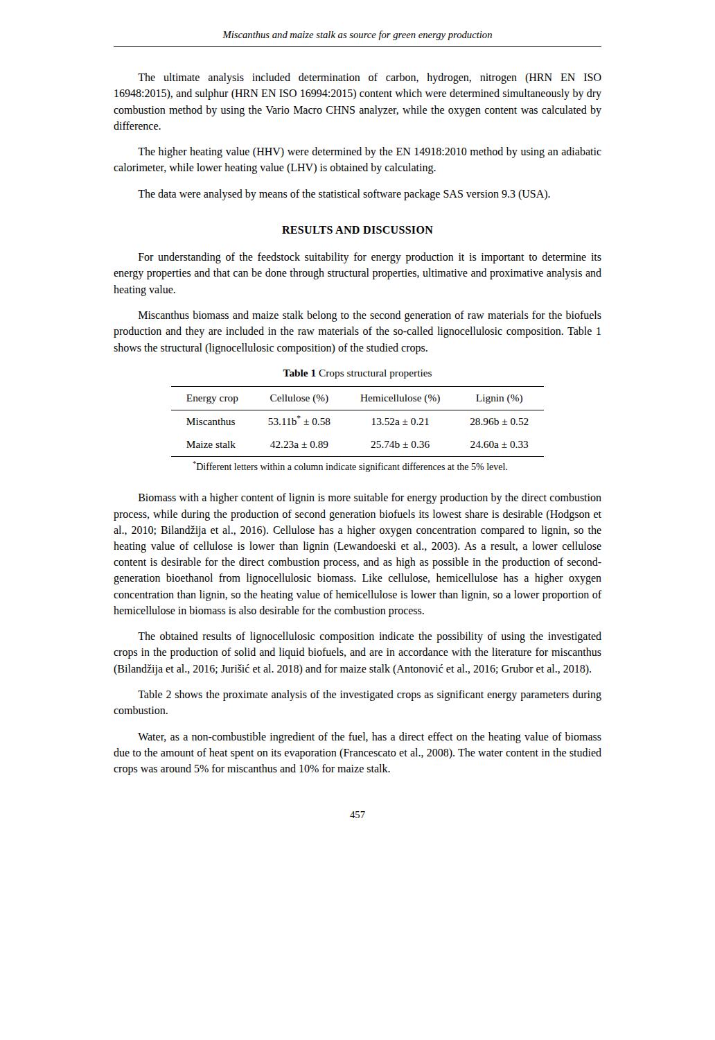Miscanthus and maize stalk as source for green energy production
The ultimate analysis included determination of carbon, hydrogen, nitrogen (HRN EN ISO 16948:2015), and sulphur (HRN EN ISO 16994:2015) content which were determined simultaneously by dry combustion method by using the Vario Macro CHNS analyzer, while the oxygen content was calculated by difference.
The higher heating value (HHV) were determined by the EN 14918:2010 method by using an adiabatic calorimeter, while lower heating value (LHV) is obtained by calculating.
The data were analysed by means of the statistical software package SAS version 9.3 (USA).
RESULTS AND DISCUSSION
For understanding of the feedstock suitability for energy production it is important to determine its energy properties and that can be done through structural properties, ultimative and proximative analysis and heating value.
Miscanthus biomass and maize stalk belong to the second generation of raw materials for the biofuels production and they are included in the raw materials of the so-called lignocellulosic composition. Table 1 shows the structural (lignocellulosic composition) of the studied crops.
Table 1 Crops structural properties
| Energy crop | Cellulose (%) | Hemicellulose (%) | Lignin (%) |
| --- | --- | --- | --- |
| Miscanthus | 53.11b * ± 0.58 | 13.52a ± 0.21 | 28.96b ± 0.52 |
| Maize stalk | 42.23a ± 0.89 | 25.74b ± 0.36 | 24.60a ± 0.33 |
*Different letters within a column indicate significant differences at the 5% level.
Biomass with a higher content of lignin is more suitable for energy production by the direct combustion process, while during the production of second generation biofuels its lowest share is desirable (Hodgson et al., 2010; Bilandžija et al., 2016). Cellulose has a higher oxygen concentration compared to lignin, so the heating value of cellulose is lower than lignin (Lewandoeski et al., 2003). As a result, a lower cellulose content is desirable for the direct combustion process, and as high as possible in the production of second-generation bioethanol from lignocellulosic biomass. Like cellulose, hemicellulose has a higher oxygen concentration than lignin, so the heating value of hemicellulose is lower than lignin, so a lower proportion of hemicellulose in biomass is also desirable for the combustion process.
The obtained results of lignocellulosic composition indicate the possibility of using the investigated crops in the production of solid and liquid biofuels, and are in accordance with the literature for miscanthus (Bilandžija et al., 2016; Jurišić et al. 2018) and for maize stalk (Antonović et al., 2016; Grubor et al., 2018).
Table 2 shows the proximate analysis of the investigated crops as significant energy parameters during combustion.
Water, as a non-combustible ingredient of the fuel, has a direct effect on the heating value of biomass due to the amount of heat spent on its evaporation (Francescato et al., 2008). The water content in the studied crops was around 5% for miscanthus and 10% for maize stalk.
457